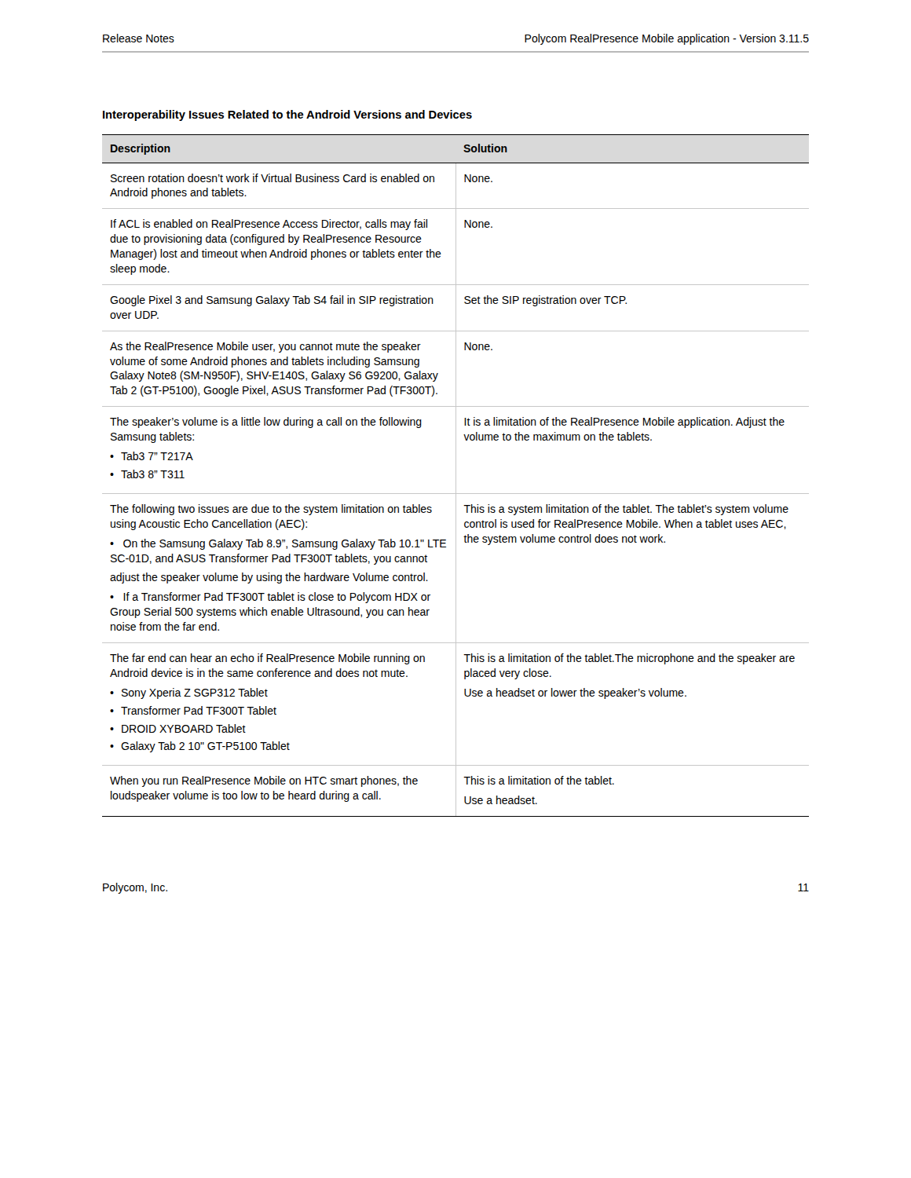Release Notes
Polycom RealPresence Mobile application - Version 3.11.5
Interoperability Issues Related to the Android Versions and Devices
| Description | Solution |
| --- | --- |
| Screen rotation doesn’t work if Virtual Business Card is enabled on Android phones and tablets. | None. |
| If ACL is enabled on RealPresence Access Director, calls may fail due to provisioning data (configured by RealPresence Resource Manager) lost and timeout when Android phones or tablets enter the sleep mode. | None. |
| Google Pixel 3 and Samsung Galaxy Tab S4 fail in SIP registration over UDP. | Set the SIP registration over TCP. |
| As the RealPresence Mobile user, you cannot mute the speaker volume of some Android phones and tablets including Samsung Galaxy Note8 (SM-N950F), SHV-E140S, Galaxy S6 G9200, Galaxy Tab 2 (GT-P5100), Google Pixel, ASUS Transformer Pad (TF300T). | None. |
| The speaker’s volume is a little low during a call on the following Samsung tablets: Tab3 7” T217A Tab3 8” T311 | It is a limitation of the RealPresence Mobile application. Adjust the volume to the maximum on the tablets. |
| The following two issues are due to the system limitation on tables using Acoustic Echo Cancellation (AEC): • On the Samsung Galaxy Tab 8.9”, Samsung Galaxy Tab 10.1" LTE SC-01D, and ASUS Transformer Pad TF300T tablets, you cannot adjust the speaker volume by using the hardware Volume control. • If a Transformer Pad TF300T tablet is close to Polycom HDX or Group Serial 500 systems which enable Ultrasound, you can hear noise from the far end. | This is a system limitation of the tablet. The tablet’s system volume control is used for RealPresence Mobile. When a tablet uses AEC, the system volume control does not work. |
| The far end can hear an echo if RealPresence Mobile running on Android device is in the same conference and does not mute. Sony Xperia Z SGP312 Tablet Transformer Pad TF300T Tablet DROID XYBOARD Tablet Galaxy Tab 2 10" GT-P5100 Tablet | This is a limitation of the tablet.The microphone and the speaker are placed very close. Use a headset or lower the speaker’s volume. |
| When you run RealPresence Mobile on HTC smart phones, the loudspeaker volume is too low to be heard during a call. | This is a limitation of the tablet. Use a headset. |
Polycom, Inc.
11